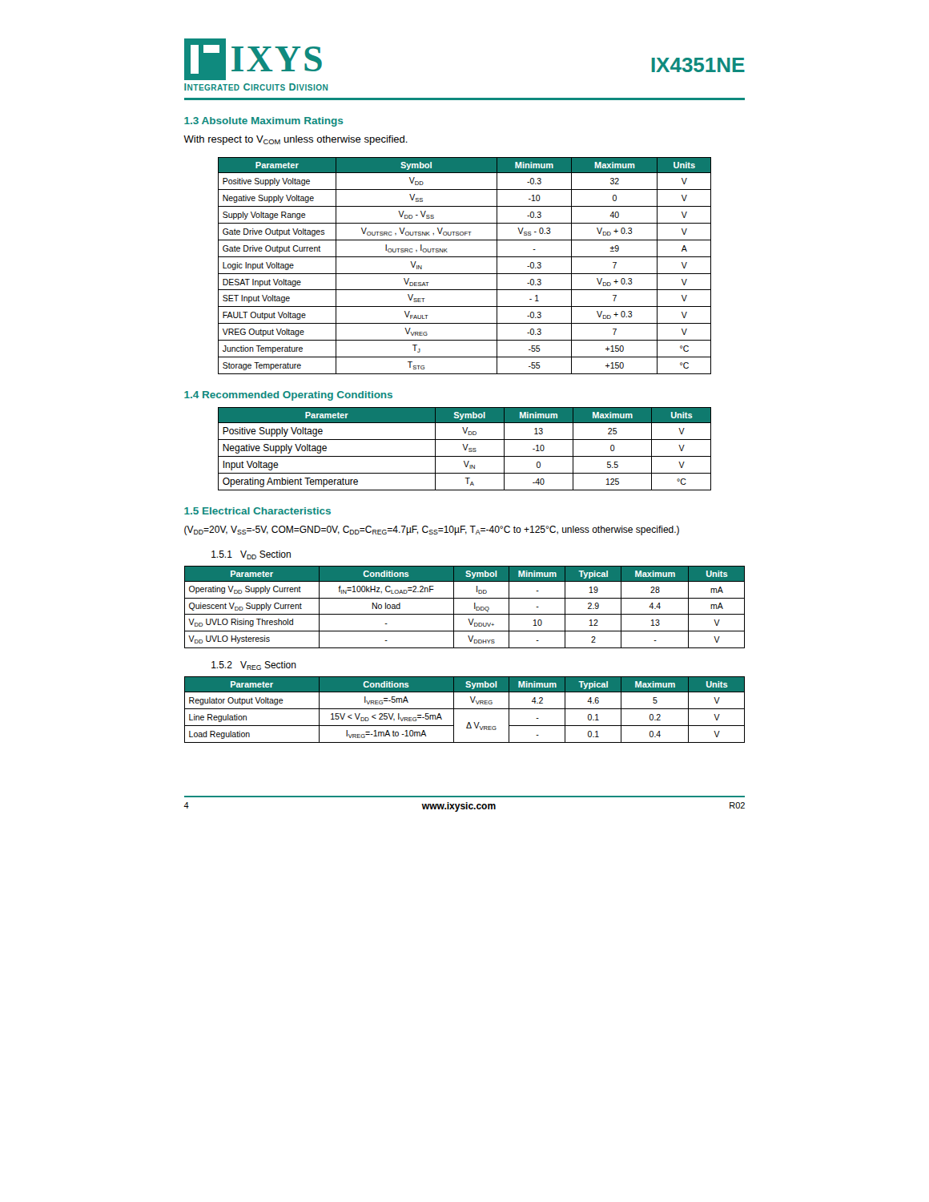IXYS
INTEGRATED CIRCUITS DIVISION
IX4351NE
1.3 Absolute Maximum Ratings
With respect to VCOM unless otherwise specified.
| Parameter | Symbol | Minimum | Maximum | Units |
| --- | --- | --- | --- | --- |
| Positive Supply Voltage | V DD | -0.3 | 32 | V |
| Negative Supply Voltage | V SS | -10 | 0 | V |
| Supply Voltage Range | V DD - V SS | -0.3 | 40 | V |
| Gate Drive Output Voltages | V OUTSRC , V OUTSNK , V OUTSOFT | V SS - 0.3 | V DD + 0.3 | V |
| Gate Drive Output Current | I OUTSRC , I OUTSNK | - | ±9 | A |
| Logic Input Voltage | V IN | -0.3 | 7 | V |
| DESAT Input Voltage | V DESAT | -0.3 | V DD + 0.3 | V |
| SET Input Voltage | V SET | - 1 | 7 | V |
| FAULT Output Voltage | V FAULT | -0.3 | V DD + 0.3 | V |
| VREG Output Voltage | V VREG | -0.3 | 7 | V |
| Junction Temperature | T J | -55 | +150 | °C |
| Storage Temperature | T STG | -55 | +150 | °C |
1.4 Recommended Operating Conditions
| Parameter | Symbol | Minimum | Maximum | Units |
| --- | --- | --- | --- | --- |
| Positive Supply Voltage | V DD | 13 | 25 | V |
| Negative Supply Voltage | V SS | -10 | 0 | V |
| Input Voltage | V IN | 0 | 5.5 | V |
| Operating Ambient Temperature | T A | -40 | 125 | °C |
1.5 Electrical Characteristics
(VDD=20V, VSS=-5V, COM=GND=0V, CDD=CREG=4.7µF, CSS=10µF, TA=-40°C to +125°C, unless otherwise specified.)
1.5.1 VDD Section
| Parameter | Conditions | Symbol | Minimum | Typical | Maximum | Units |
| --- | --- | --- | --- | --- | --- | --- |
| Operating V DD Supply Current | f IN =100kHz, C LOAD =2.2nF | I DD | - | 19 | 28 | mA |
| Quiescent V DD Supply Current | No load | I DDQ | - | 2.9 | 4.4 | mA |
| V DD UVLO Rising Threshold | - | V DDUV+ | 10 | 12 | 13 | V |
| V DD UVLO Hysteresis | - | V DDHYS | - | 2 | - | V |
1.5.2 VREG Section
| Parameter | Conditions | Symbol | Minimum | Typical | Maximum | Units |
| --- | --- | --- | --- | --- | --- | --- |
| Regulator Output Voltage | I VREG =-5mA | V VREG | 4.2 | 4.6 | 5 | V |
| Line Regulation | 15V < V DD < 25V, I VREG =-5mA | Δ V VREG | - | 0.1 | 0.2 | V |
| Load Regulation | I VREG =-1mA to -10mA | - | 0.1 | 0.4 | V |
4
www.ixysic.com
R02